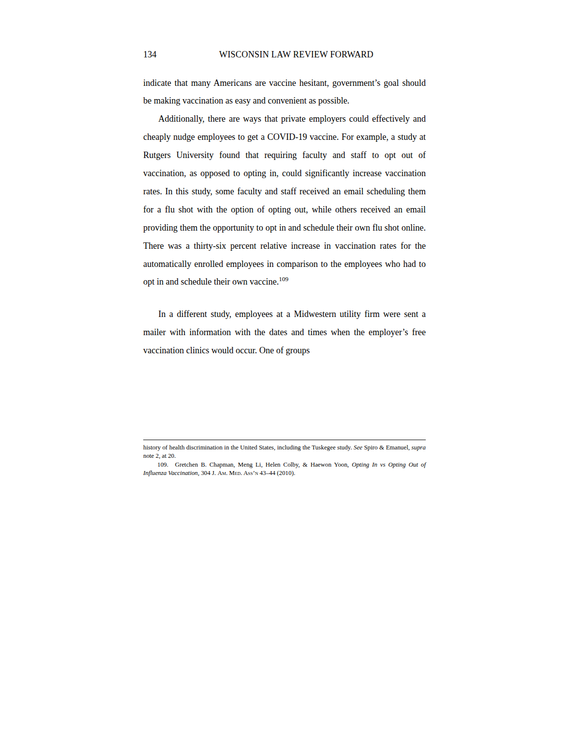134 WISCONSIN LAW REVIEW FORWARD
indicate that many Americans are vaccine hesitant, government’s goal should be making vaccination as easy and convenient as possible.
Additionally, there are ways that private employers could effectively and cheaply nudge employees to get a COVID-19 vaccine. For example, a study at Rutgers University found that requiring faculty and staff to opt out of vaccination, as opposed to opting in, could significantly increase vaccination rates. In this study, some faculty and staff received an email scheduling them for a flu shot with the option of opting out, while others received an email providing them the opportunity to opt in and schedule their own flu shot online. There was a thirty-six percent relative increase in vaccination rates for the automatically enrolled employees in comparison to the employees who had to opt in and schedule their own vaccine.109
In a different study, employees at a Midwestern utility firm were sent a mailer with information with the dates and times when the employer’s free vaccination clinics would occur. One of groups
history of health discrimination in the United States, including the Tuskegee study. See Spiro & Emanuel, supra note 2, at 20.
109. Gretchen B. Chapman, Meng Li, Helen Colby, & Haewon Yoon, Opting In vs Opting Out of Influenza Vaccination, 304 J. Am. Med. Ass’n 43–44 (2010).